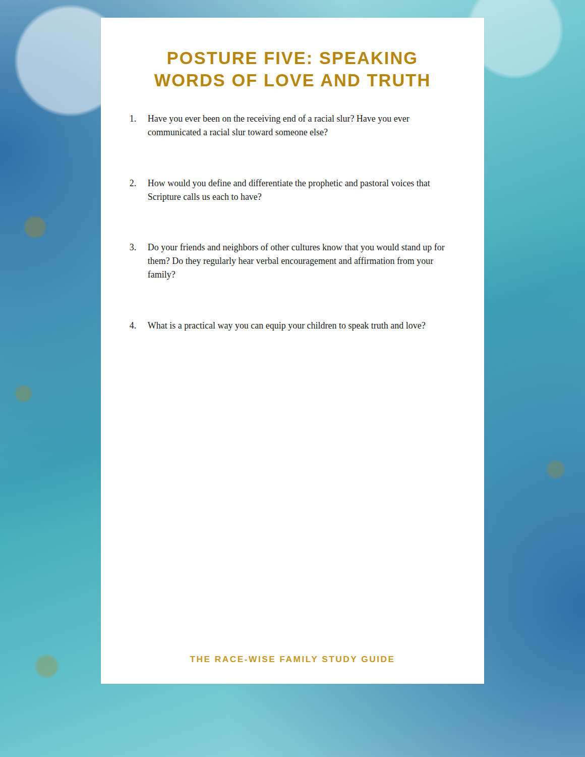Posture Five: Speaking Words of Love and Truth
Have you ever been on the receiving end of a racial slur? Have you ever communicated a racial slur toward someone else?
How would you define and differentiate the prophetic and pastoral voices that Scripture calls us each to have?
Do your friends and neighbors of other cultures know that you would stand up for them? Do they regularly hear verbal encouragement and affirmation from your family?
What is a practical way you can equip your children to speak truth and love?
The Race-Wise Family Study Guide